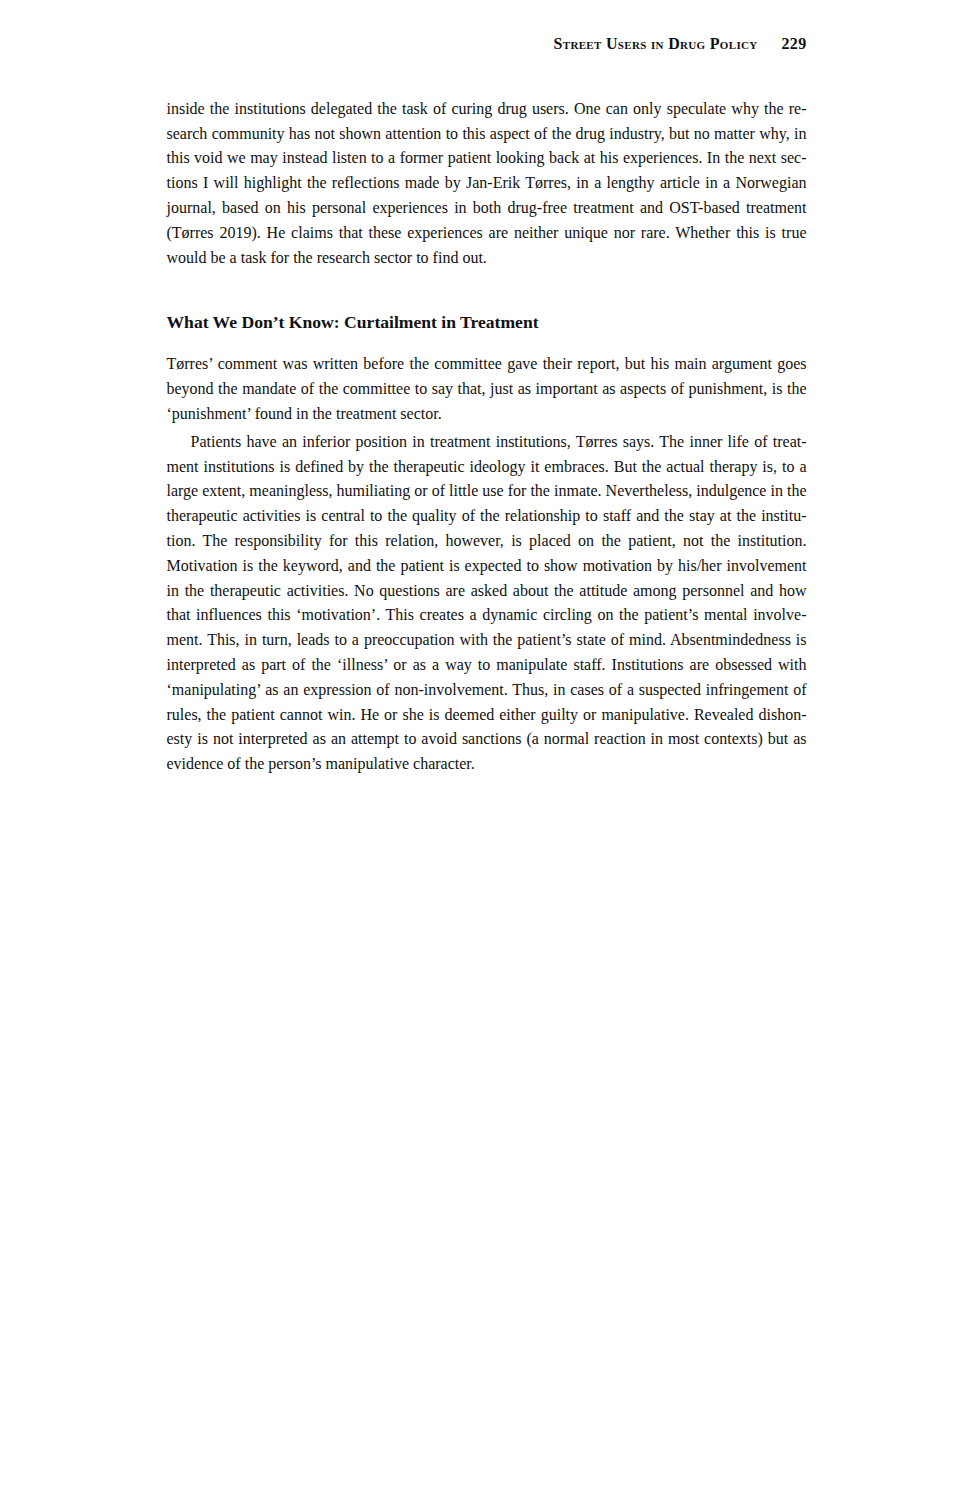Street Users in Drug Policy 229
inside the institutions delegated the task of curing drug users. One can only speculate why the research community has not shown attention to this aspect of the drug industry, but no matter why, in this void we may instead listen to a former patient looking back at his experiences. In the next sections I will highlight the reflections made by Jan-Erik Tørres, in a lengthy article in a Norwegian journal, based on his personal experiences in both drug-free treatment and OST-based treatment (Tørres 2019). He claims that these experiences are neither unique nor rare. Whether this is true would be a task for the research sector to find out.
What We Don’t Know: Curtailment in Treatment
Tørres’ comment was written before the committee gave their report, but his main argument goes beyond the mandate of the committee to say that, just as important as aspects of punishment, is the ‘punishment’ found in the treatment sector.
Patients have an inferior position in treatment institutions, Tørres says. The inner life of treatment institutions is defined by the therapeutic ideology it embraces. But the actual therapy is, to a large extent, meaningless, humiliating or of little use for the inmate. Nevertheless, indulgence in the therapeutic activities is central to the quality of the relationship to staff and the stay at the institution. The responsibility for this relation, however, is placed on the patient, not the institution. Motivation is the keyword, and the patient is expected to show motivation by his/her involvement in the therapeutic activities. No questions are asked about the attitude among personnel and how that influences this ‘motivation’. This creates a dynamic circling on the patient’s mental involvement. This, in turn, leads to a preoccupation with the patient’s state of mind. Absentmindedness is interpreted as part of the ‘illness’ or as a way to manipulate staff. Institutions are obsessed with ‘manipulating’ as an expression of non-involvement. Thus, in cases of a suspected infringement of rules, the patient cannot win. He or she is deemed either guilty or manipulative. Revealed dishonesty is not interpreted as an attempt to avoid sanctions (a normal reaction in most contexts) but as evidence of the person’s manipulative character.